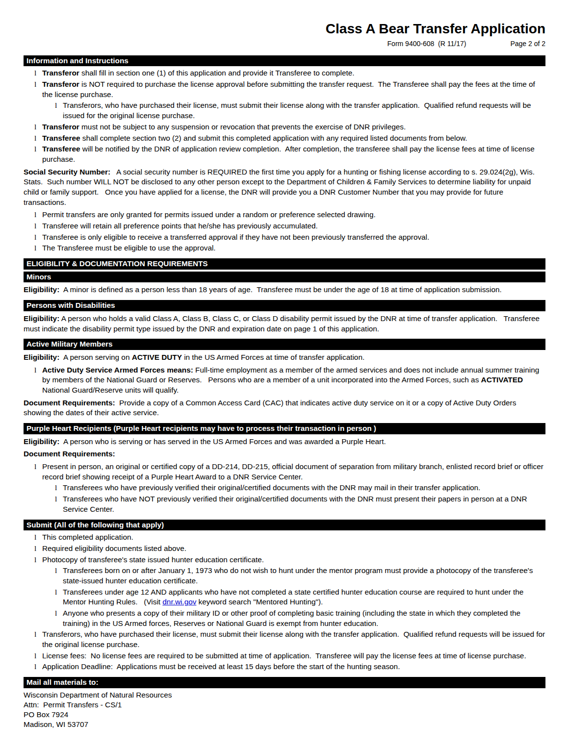Class A Bear Transfer Application
Form 9400-608 (R 11/17) Page 2 of 2
Information and Instructions
Transferor shall fill in section one (1) of this application and provide it Transferee to complete.
Transferor is NOT required to purchase the license approval before submitting the transfer request. The Transferee shall pay the fees at the time of the license purchase.
Transferors, who have purchased their license, must submit their license along with the transfer application. Qualified refund requests will be issued for the original license purchase.
Transferor must not be subject to any suspension or revocation that prevents the exercise of DNR privileges.
Transferee shall complete section two (2) and submit this completed application with any required listed documents from below.
Transferee will be notified by the DNR of application review completion. After completion, the transferee shall pay the license fees at time of license purchase.
Social Security Number: A social security number is REQUIRED the first time you apply for a hunting or fishing license according to s. 29.024(2g), Wis. Stats. Such number WILL NOT be disclosed to any other person except to the Department of Children & Family Services to determine liability for unpaid child or family support. Once you have applied for a license, the DNR will provide you a DNR Customer Number that you may provide for future transactions.
Permit transfers are only granted for permits issued under a random or preference selected drawing.
Transferee will retain all preference points that he/she has previously accumulated.
Transferee is only eligible to receive a transferred approval if they have not been previously transferred the approval.
The Transferee must be eligible to use the approval.
ELIGIBILITY & DOCUMENTATION REQUIREMENTS
Minors
Eligibility: A minor is defined as a person less than 18 years of age. Transferee must be under the age of 18 at time of application submission.
Persons with Disabilities
Eligibility: A person who holds a valid Class A, Class B, Class C, or Class D disability permit issued by the DNR at time of transfer application. Transferee must indicate the disability permit type issued by the DNR and expiration date on page 1 of this application.
Active Military Members
Eligibility: A person serving on ACTIVE DUTY in the US Armed Forces at time of transfer application.
Active Duty Service Armed Forces means: Full-time employment as a member of the armed services and does not include annual summer training by members of the National Guard or Reserves. Persons who are a member of a unit incorporated into the Armed Forces, such as ACTIVATED National Guard/Reserve units will qualify.
Document Requirements: Provide a copy of a Common Access Card (CAC) that indicates active duty service on it or a copy of Active Duty Orders showing the dates of their active service.
Purple Heart Recipients (Purple Heart recipients may have to process their transaction in person )
Eligibility: A person who is serving or has served in the US Armed Forces and was awarded a Purple Heart.
Document Requirements:
Present in person, an original or certified copy of a DD-214, DD-215, official document of separation from military branch, enlisted record brief or officer record brief showing receipt of a Purple Heart Award to a DNR Service Center.
Transferees who have previously verified their original/certified documents with the DNR may mail in their transfer application.
Transferees who have NOT previously verified their original/certified documents with the DNR must present their papers in person at a DNR Service Center.
Submit (All of the following that apply)
This completed application.
Required eligibility documents listed above.
Photocopy of transferee's state issued hunter education certificate.
Transferees born on or after January 1, 1973 who do not wish to hunt under the mentor program must provide a photocopy of the transferee's state-issued hunter education certificate.
Transferees under age 12 AND applicants who have not completed a state certified hunter education course are required to hunt under the Mentor Hunting Rules. (Visit dnr.wi.gov keyword search "Mentored Hunting").
Anyone who presents a copy of their military ID or other proof of completing basic training (including the state in which they completed the training) in the US Armed forces, Reserves or National Guard is exempt from hunter education.
Transferors, who have purchased their license, must submit their license along with the transfer application. Qualified refund requests will be issued for the original license purchase.
License fees: No license fees are required to be submitted at time of application. Transferee will pay the license fees at time of license purchase.
Application Deadline: Applications must be received at least 15 days before the start of the hunting season.
Mail all materials to:
Wisconsin Department of Natural Resources
Attn: Permit Transfers - CS/1
PO Box 7924
Madison, WI 53707